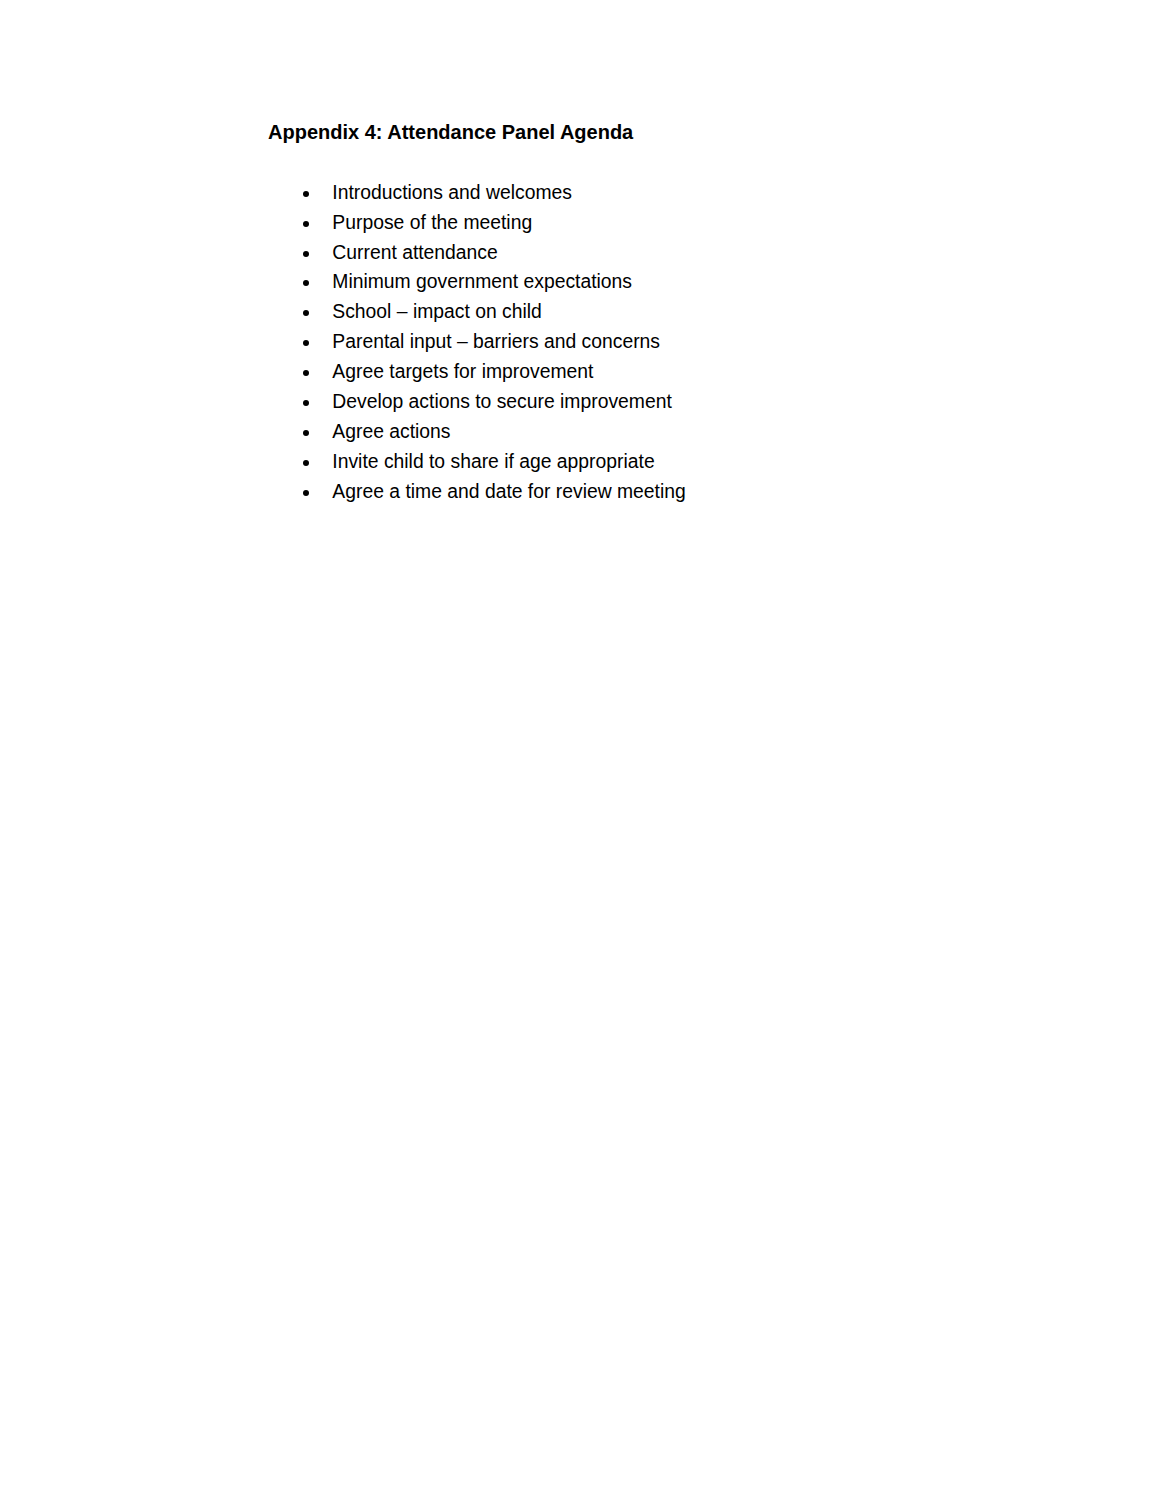Appendix 4: Attendance Panel Agenda
Introductions and welcomes
Purpose of the meeting
Current attendance
Minimum government expectations
School – impact on child
Parental input – barriers and concerns
Agree targets for improvement
Develop actions to secure improvement
Agree actions
Invite child to share if age appropriate
Agree a time and date for review meeting